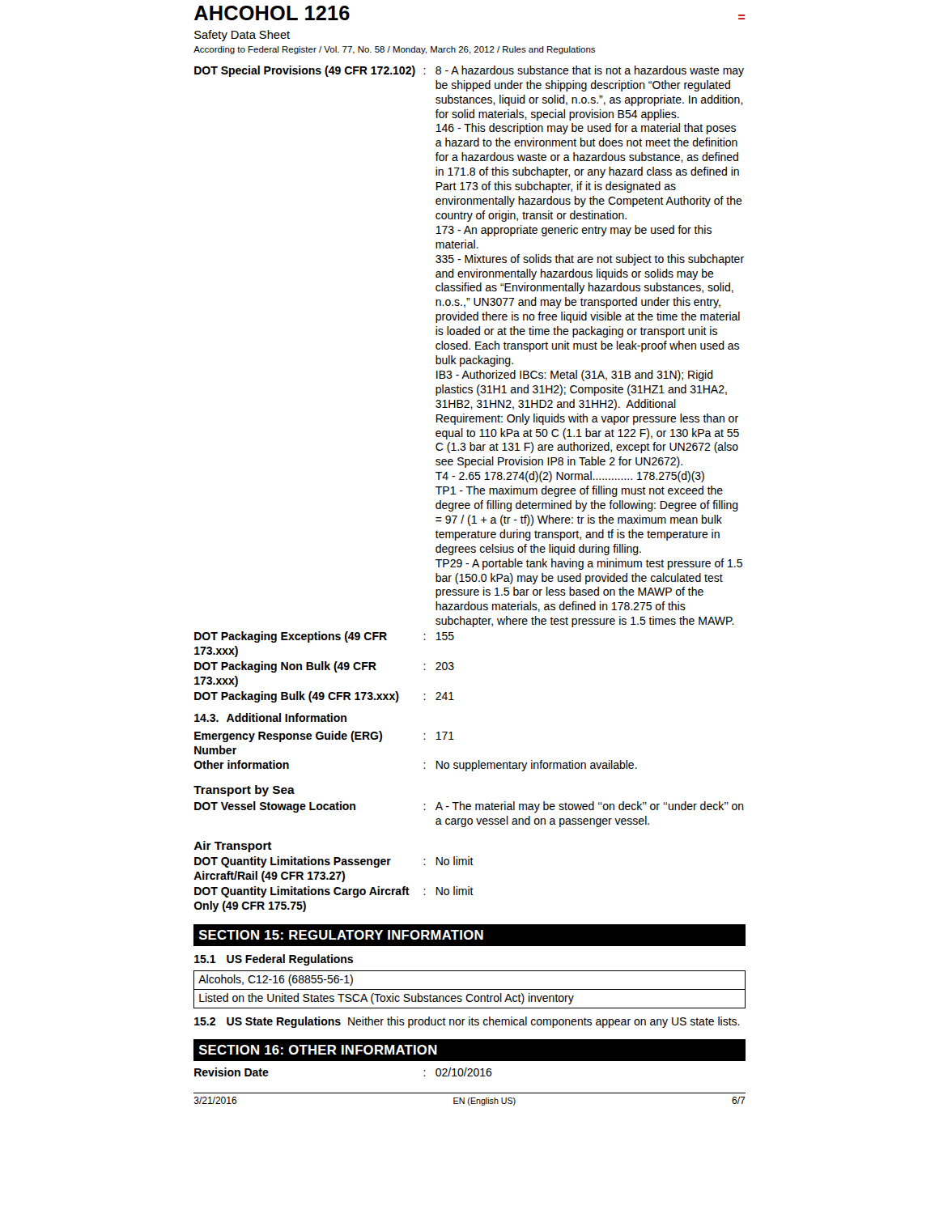=
AHCOHOL 1216
Safety Data Sheet
According to Federal Register / Vol. 77, No. 58 / Monday, March 26, 2012 / Rules and Regulations
| DOT Special Provisions (49 CFR 172.102) | : | 8 - A hazardous substance that is not a hazardous waste may be shipped under the shipping description “Other regulated substances, liquid or solid, n.o.s.”, as appropriate. In addition, for solid materials, special provision B54 applies. 146 - This description may be used for a material that poses a hazard to the environment but does not meet the definition for a hazardous waste or a hazardous substance, as defined in 171.8 of this subchapter, or any hazard class as defined in Part 173 of this subchapter, if it is designated as environmentally hazardous by the Competent Authority of the country of origin, transit or destination. 173 - An appropriate generic entry may be used for this material. 335 - Mixtures of solids that are not subject to this subchapter and environmentally hazardous liquids or solids may be classified as “Environmentally hazardous substances, solid, n.o.s.,” UN3077 and may be transported under this entry, provided there is no free liquid visible at the time the material is loaded or at the time the packaging or transport unit is closed. Each transport unit must be leak-proof when used as bulk packaging. IB3 - Authorized IBCs: Metal (31A, 31B and 31N); Rigid plastics (31H1 and 31H2); Composite (31HZ1 and 31HA2, 31HB2, 31HN2, 31HD2 and 31HH2). Additional Requirement: Only liquids with a vapor pressure less than or equal to 110 kPa at 50 C (1.1 bar at 122 F), or 130 kPa at 55 C (1.3 bar at 131 F) are authorized, except for UN2672 (also see Special Provision IP8 in Table 2 for UN2672). T4 - 2.65 178.274(d)(2) Normal............. 178.275(d)(3) TP1 - The maximum degree of filling must not exceed the degree of filling determined by the following: Degree of filling = 97 / (1 + a (tr - tf)) Where: tr is the maximum mean bulk temperature during transport, and tf is the temperature in degrees celsius of the liquid during filling. TP29 - A portable tank having a minimum test pressure of 1.5 bar (150.0 kPa) may be used provided the calculated test pressure is 1.5 bar or less based on the MAWP of the hazardous materials, as defined in 178.275 of this subchapter, where the test pressure is 1.5 times the MAWP. |
| DOT Packaging Exceptions (49 CFR 173.xxx) | : | 155 |
| DOT Packaging Non Bulk (49 CFR 173.xxx) | : | 203 |
| DOT Packaging Bulk (49 CFR 173.xxx) | : | 241 |
14.3. Additional Information
| Emergency Response Guide (ERG) Number | : | 171 |
| Other information | : | No supplementary information available. |
Transport by Sea
| DOT Vessel Stowage Location | : | A - The material may be stowed ‘‘on deck’’ or ‘‘under deck’’ on a cargo vessel and on a passenger vessel. |
Air Transport
| DOT Quantity Limitations Passenger Aircraft/Rail (49 CFR 173.27) | : | No limit |
| DOT Quantity Limitations Cargo Aircraft Only (49 CFR 175.75) | : | No limit |
SECTION 15: REGULATORY INFORMATION
15.1 US Federal Regulations
| Alcohols, C12-16 (68855-56-1) |
| Listed on the United States TSCA (Toxic Substances Control Act) inventory |
15.2 US State Regulations Neither this product nor its chemical components appear on any US state lists.
SECTION 16: OTHER INFORMATION
| Revision Date | : | 02/10/2016 |
3/21/2016
EN (English US)
6/7